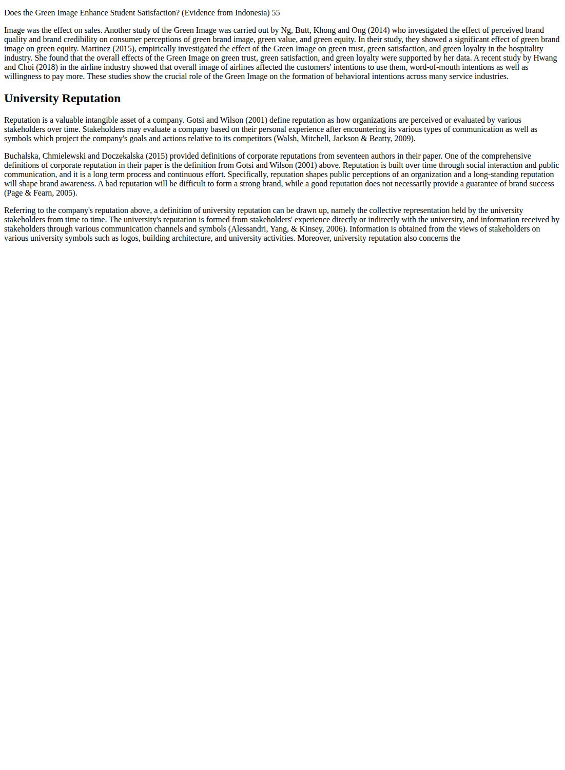Does the Green Image Enhance Student Satisfaction? (Evidence from Indonesia) 55
Image was the effect on sales. Another study of the Green Image was carried out by Ng, Butt, Khong and Ong (2014) who investigated the effect of perceived brand quality and brand credibility on consumer perceptions of green brand image, green value, and green equity. In their study, they showed a significant effect of green brand image on green equity. Martinez (2015), empirically investigated the effect of the Green Image on green trust, green satisfaction, and green loyalty in the hospitality industry. She found that the overall effects of the Green Image on green trust, green satisfaction, and green loyalty were supported by her data. A recent study by Hwang and Choi (2018) in the airline industry showed that overall image of airlines affected the customers' intentions to use them, word-of-mouth intentions as well as willingness to pay more. These studies show the crucial role of the Green Image on the formation of behavioral intentions across many service industries.
University Reputation
Reputation is a valuable intangible asset of a company. Gotsi and Wilson (2001) define reputation as how organizations are perceived or evaluated by various stakeholders over time. Stakeholders may evaluate a company based on their personal experience after encountering its various types of communication as well as symbols which project the company's goals and actions relative to its competitors (Walsh, Mitchell, Jackson & Beatty, 2009).
Buchalska, Chmielewski and Doczekalska (2015) provided definitions of corporate reputations from seventeen authors in their paper. One of the comprehensive definitions of corporate reputation in their paper is the definition from Gotsi and Wilson (2001) above. Reputation is built over time through social interaction and public communication, and it is a long term process and continuous effort. Specifically, reputation shapes public perceptions of an organization and a long-standing reputation will shape brand awareness. A bad reputation will be difficult to form a strong brand, while a good reputation does not necessarily provide a guarantee of brand success (Page & Fearn, 2005).
Referring to the company's reputation above, a definition of university reputation can be drawn up, namely the collective representation held by the university stakeholders from time to time. The university's reputation is formed from stakeholders' experience directly or indirectly with the university, and information received by stakeholders through various communication channels and symbols (Alessandri, Yang, & Kinsey, 2006). Information is obtained from the views of stakeholders on various university symbols such as logos, building architecture, and university activities. Moreover, university reputation also concerns the